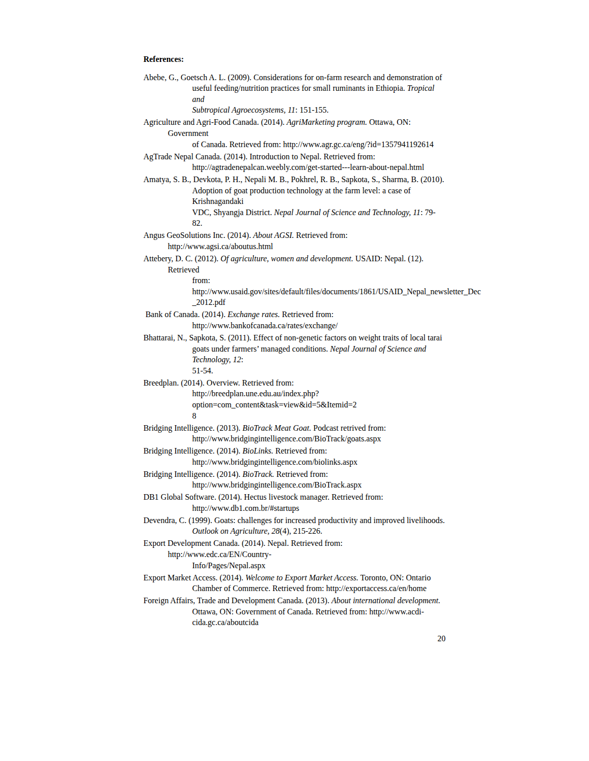References:
Abebe, G., Goetsch A. L. (2009). Considerations for on-farm research and demonstration of useful feeding/nutrition practices for small ruminants in Ethiopia. Tropical and Subtropical Agroecosystems, 11: 151-155.
Agriculture and Agri-Food Canada. (2014). AgriMarketing program. Ottawa, ON: Government of Canada. Retrieved from: http://www.agr.gc.ca/eng/?id=1357941192614
AgTrade Nepal Canada. (2014). Introduction to Nepal. Retrieved from: http://agtradenepalcan.weebly.com/get-started---learn-about-nepal.html
Amatya, S. B., Devkota, P. H., Nepali M. B., Pokhrel, R. B., Sapkota, S., Sharma, B. (2010). Adoption of goat production technology at the farm level: a case of Krishnagandaki VDC, Shyangja District. Nepal Journal of Science and Technology, 11: 79-82.
Angus GeoSolutions Inc. (2014). About AGSI. Retrieved from: http://www.agsi.ca/aboutus.html
Attebery, D. C. (2012). Of agriculture, women and development. USAID: Nepal. (12). Retrieved from: http://www.usaid.gov/sites/default/files/documents/1861/USAID_Nepal_newsletter_Dec _2012.pdf
Bank of Canada. (2014). Exchange rates. Retrieved from: http://www.bankofcanada.ca/rates/exchange/
Bhattarai, N., Sapkota, S. (2011). Effect of non-genetic factors on weight traits of local tarai goats under farmers’ managed conditions. Nepal Journal of Science and Technology, 12: 51-54.
Breedplan. (2014). Overview. Retrieved from: http://breedplan.une.edu.au/index.php?option=com_content&task=view&id=5&Itemid=2 8
Bridging Intelligence. (2013). BioTrack Meat Goat. Podcast retrived from: http://www.bridgingintelligence.com/BioTrack/goats.aspx
Bridging Intelligence. (2014). BioLinks. Retrieved from: http://www.bridgingintelligence.com/biolinks.aspx
Bridging Intelligence. (2014). BioTrack. Retrieved from: http://www.bridgingintelligence.com/BioTrack.aspx
DB1 Global Software. (2014). Hectus livestock manager. Retrieved from: http://www.db1.com.br/#startups
Devendra, C. (1999). Goats: challenges for increased productivity and improved livelihoods. Outlook on Agriculture, 28(4), 215-226.
Export Development Canada. (2014). Nepal. Retrieved from: http://www.edc.ca/EN/Country- Info/Pages/Nepal.aspx
Export Market Access. (2014). Welcome to Export Market Access. Toronto, ON: Ontario Chamber of Commerce. Retrieved from: http://exportaccess.ca/en/home
Foreign Affairs, Trade and Development Canada. (2013). About international development. Ottawa, ON: Government of Canada. Retrieved from: http://www.acdi- cida.gc.ca/aboutcida
20